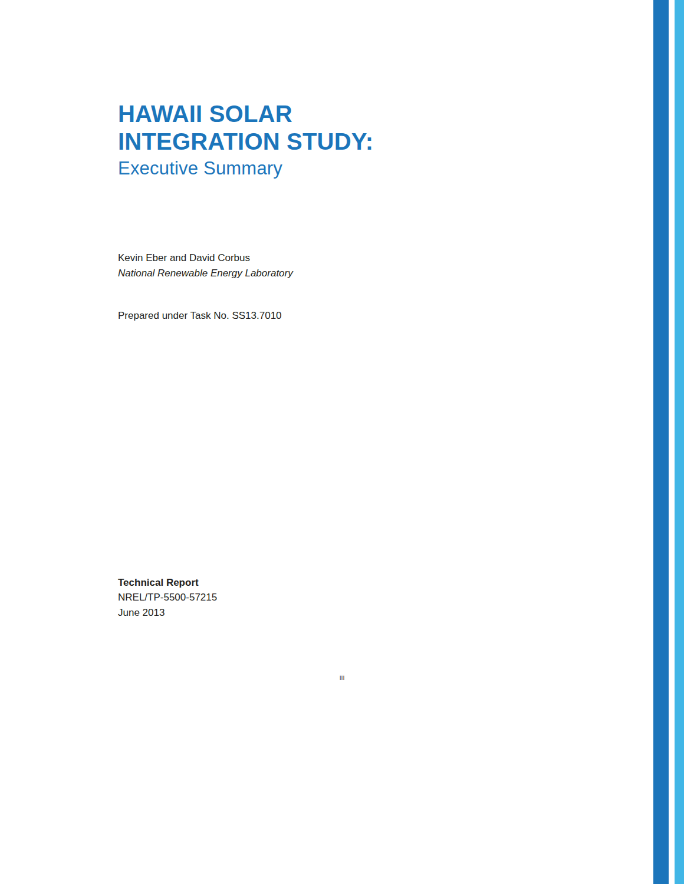HAWAII SOLAR
INTEGRATION STUDY: Executive Summary
Kevin Eber and David Corbus
National Renewable Energy Laboratory
Prepared under Task No. SS13.7010
Technical Report
NREL/TP-5500-57215
June 2013
iii